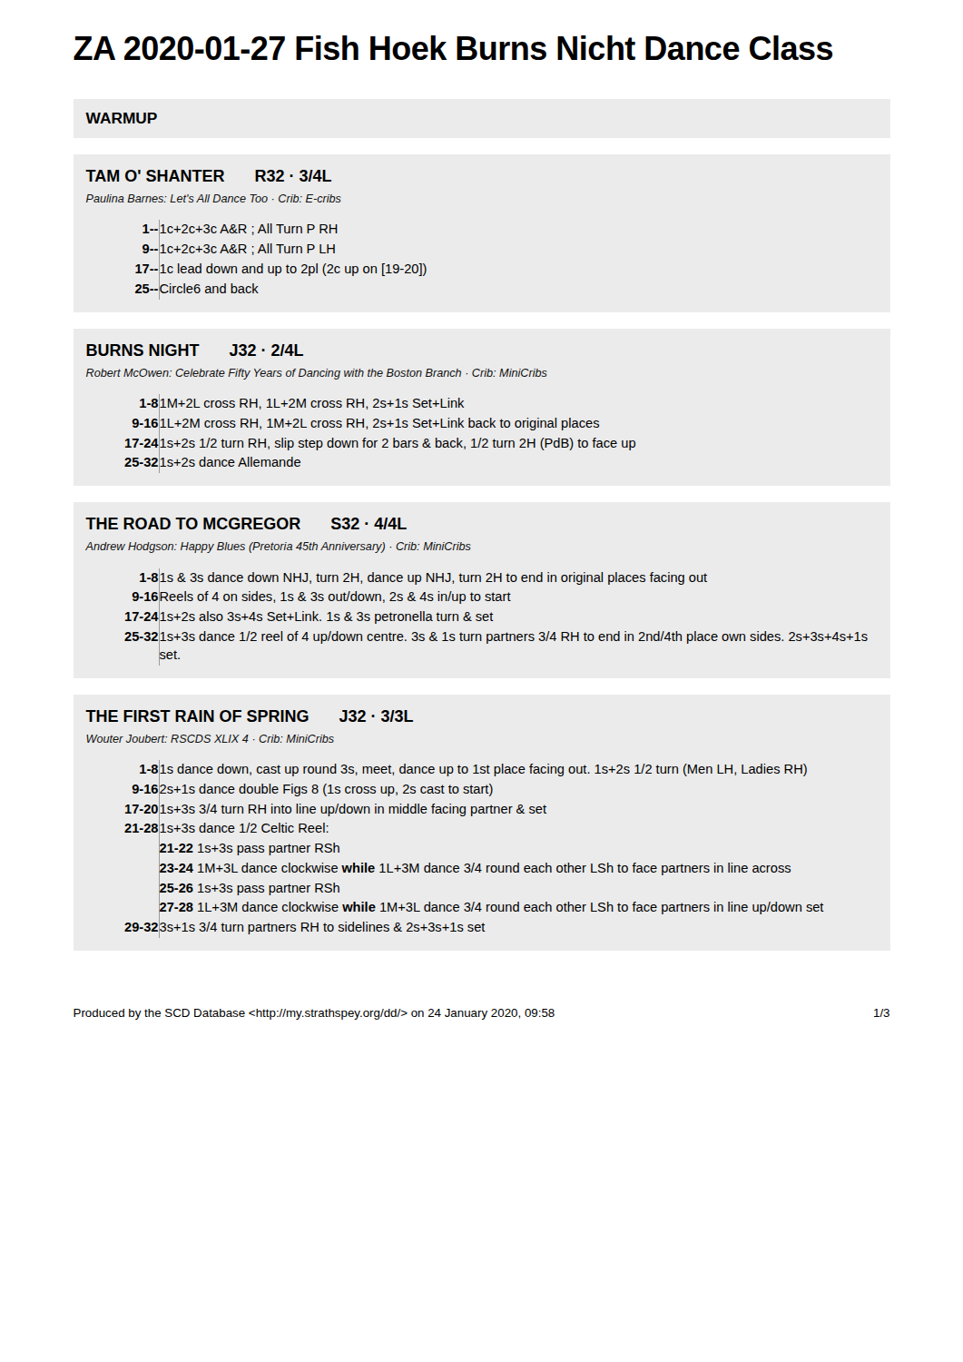ZA 2020-01-27 Fish Hoek Burns Nicht Dance Class
WARMUP
TAM O' SHANTER R32 · 3/4L
Paulina Barnes: Let's All Dance Too · Crib: E-cribs
| 1-- | 1c+2c+3c A&R ; All Turn P RH |
| 9-- | 1c+2c+3c A&R ; All Turn P LH |
| 17-- | 1c lead down and up to 2pl (2c up on [19-20]) |
| 25-- | Circle6 and back |
BURNS NIGHT J32 · 2/4L
Robert McOwen: Celebrate Fifty Years of Dancing with the Boston Branch · Crib: MiniCribs
| 1-8 | 1M+2L cross RH, 1L+2M cross RH, 2s+1s Set+Link |
| 9-16 | 1L+2M cross RH, 1M+2L cross RH, 2s+1s Set+Link back to original places |
| 17-24 | 1s+2s 1/2 turn RH, slip step down for 2 bars & back, 1/2 turn 2H (PdB) to face up |
| 25-32 | 1s+2s dance Allemande |
THE ROAD TO MCGREGOR S32 · 4/4L
Andrew Hodgson: Happy Blues (Pretoria 45th Anniversary) · Crib: MiniCribs
| 1-8 | 1s & 3s dance down NHJ, turn 2H, dance up NHJ, turn 2H to end in original places facing out |
| 9-16 | Reels of 4 on sides, 1s & 3s out/down, 2s & 4s in/up to start |
| 17-24 | 1s+2s also 3s+4s Set+Link. 1s & 3s petronella turn & set |
| 25-32 | 1s+3s dance 1/2 reel of 4 up/down centre. 3s & 1s turn partners 3/4 RH to end in 2nd/4th place own sides. 2s+3s+4s+1s set. |
THE FIRST RAIN OF SPRING J32 · 3/3L
Wouter Joubert: RSCDS XLIX 4 · Crib: MiniCribs
| 1-8 | 1s dance down, cast up round 3s, meet, dance up to 1st place facing out. 1s+2s 1/2 turn (Men LH, Ladies RH) |
| 9-16 | 2s+1s dance double Figs 8 (1s cross up, 2s cast to start) |
| 17-20 | 1s+3s 3/4 turn RH into line up/down in middle facing partner & set |
| 21-28 | 1s+3s dance 1/2 Celtic Reel: 21-22 1s+3s pass partner RSh 23-24 1M+3L dance clockwise while 1L+3M dance 3/4 round each other LSh to face partners in line across 25-26 1s+3s pass partner RSh 27-28 1L+3M dance clockwise while 1M+3L dance 3/4 round each other LSh to face partners in line up/down set |
| 29-32 | 3s+1s 3/4 turn partners RH to sidelines & 2s+3s+1s set |
Produced by the SCD Database <http://my.strathspey.org/dd/> on 24 January 2020, 09:58
1/3